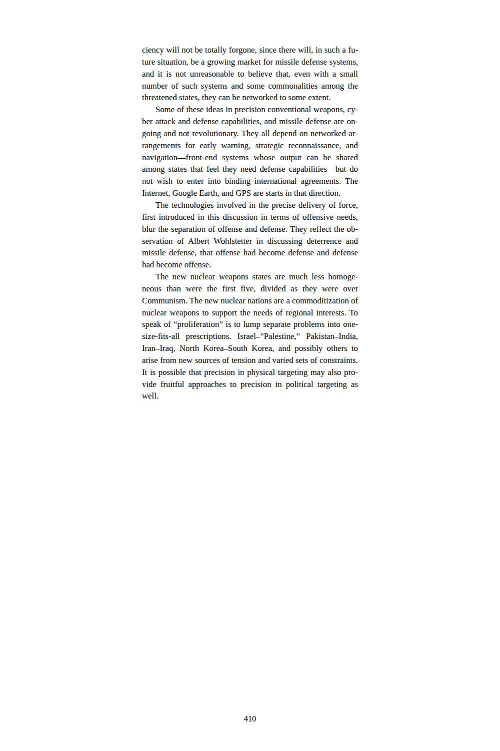ciency will not be totally forgone, since there will, in such a future situation, be a growing market for missile defense systems, and it is not unreasonable to believe that, even with a small number of such systems and some commonalities among the threatened states, they can be networked to some extent.
Some of these ideas in precision conventional weapons, cyber attack and defense capabilities, and missile defense are ongoing and not revolutionary. They all depend on networked arrangements for early warning, strategic reconnaissance, and navigation—front-end systems whose output can be shared among states that feel they need defense capabilities—but do not wish to enter into binding international agreements. The Internet, Google Earth, and GPS are starts in that direction.
The technologies involved in the precise delivery of force, first introduced in this discussion in terms of offensive needs, blur the separation of offense and defense. They reflect the observation of Albert Wohlstetter in discussing deterrence and missile defense, that offense had become defense and defense had become offense.
The new nuclear weapons states are much less homogeneous than were the first five, divided as they were over Communism. The new nuclear nations are a commoditization of nuclear weapons to support the needs of regional interests. To speak of “proliferation” is to lump separate problems into one-size-fits-all prescriptions. Israel–”Palestine,” Pakistan–India, Iran–Iraq, North Korea–South Korea, and possibly others to arise from new sources of tension and varied sets of constraints. It is possible that precision in physical targeting may also provide fruitful approaches to precision in political targeting as well.
410